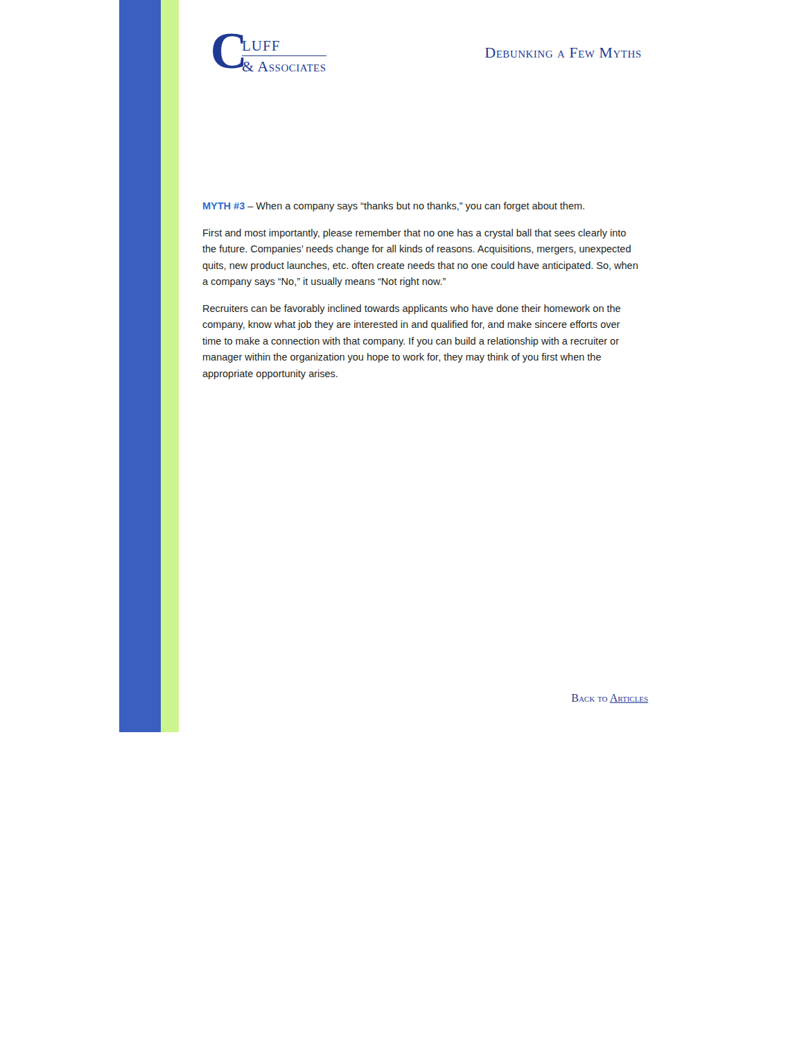Cluff& Associates
Debunking a Few Myths
MYTH #3 – When a company says “thanks but no thanks,” you can forget about them.
First and most importantly, please remember that no one has a crystal ball that sees clearly into the future. Companies’ needs change for all kinds of reasons. Acquisitions, mergers, unexpected quits, new product launches, etc. often create needs that no one could have anticipated. So, when a company says “No,” it usually means “Not right now.”
Recruiters can be favorably inclined towards applicants who have done their homework on the company, know what job they are interested in and qualified for, and make sincere efforts over time to make a connection with that company. If you can build a relationship with a recruiter or manager within the organization you hope to work for, they may think of you first when the appropriate opportunity arises.
Back to Articles